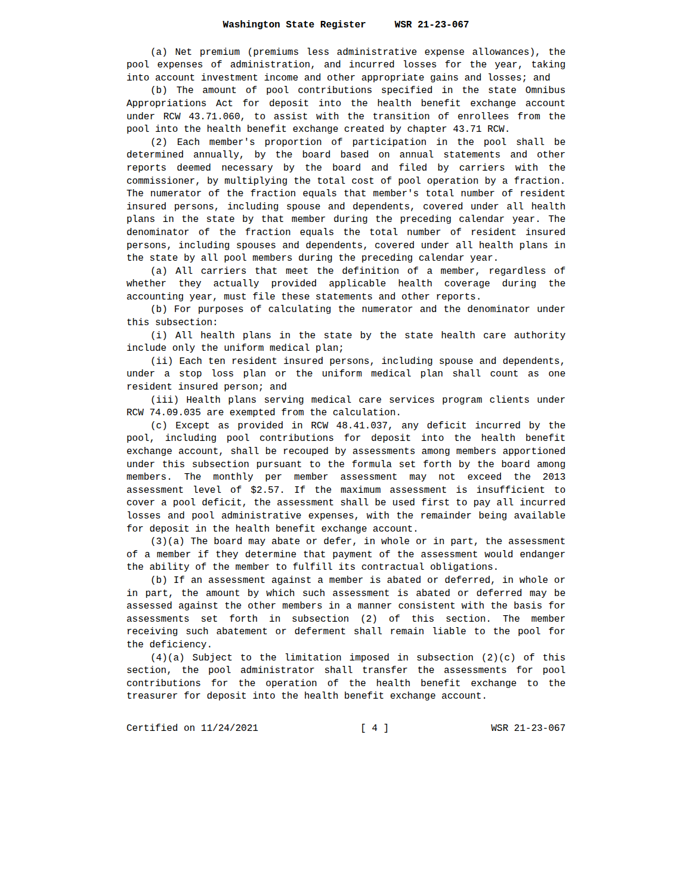Washington State Register WSR 21-23-067
(a) Net premium (premiums less administrative expense allowances), the pool expenses of administration, and incurred losses for the year, taking into account investment income and other appropriate gains and losses; and
(b) The amount of pool contributions specified in the state Omnibus Appropriations Act for deposit into the health benefit exchange account under RCW 43.71.060, to assist with the transition of enrollees from the pool into the health benefit exchange created by chapter 43.71 RCW.
(2) Each member's proportion of participation in the pool shall be determined annually, by the board based on annual statements and other reports deemed necessary by the board and filed by carriers with the commissioner, by multiplying the total cost of pool operation by a fraction. The numerator of the fraction equals that member's total number of resident insured persons, including spouse and dependents, covered under all health plans in the state by that member during the preceding calendar year. The denominator of the fraction equals the total number of resident insured persons, including spouses and dependents, covered under all health plans in the state by all pool members during the preceding calendar year.
(a) All carriers that meet the definition of a member, regardless of whether they actually provided applicable health coverage during the accounting year, must file these statements and other reports.
(b) For purposes of calculating the numerator and the denominator under this subsection:
(i) All health plans in the state by the state health care authority include only the uniform medical plan;
(ii) Each ten resident insured persons, including spouse and dependents, under a stop loss plan or the uniform medical plan shall count as one resident insured person; and
(iii) Health plans serving medical care services program clients under RCW 74.09.035 are exempted from the calculation.
(c) Except as provided in RCW 48.41.037, any deficit incurred by the pool, including pool contributions for deposit into the health benefit exchange account, shall be recouped by assessments among members apportioned under this subsection pursuant to the formula set forth by the board among members. The monthly per member assessment may not exceed the 2013 assessment level of $2.57. If the maximum assessment is insufficient to cover a pool deficit, the assessment shall be used first to pay all incurred losses and pool administrative expenses, with the remainder being available for deposit in the health benefit exchange account.
(3)(a) The board may abate or defer, in whole or in part, the assessment of a member if they determine that payment of the assessment would endanger the ability of the member to fulfill its contractual obligations.
(b) If an assessment against a member is abated or deferred, in whole or in part, the amount by which such assessment is abated or deferred may be assessed against the other members in a manner consistent with the basis for assessments set forth in subsection (2) of this section. The member receiving such abatement or deferment shall remain liable to the pool for the deficiency.
(4)(a) Subject to the limitation imposed in subsection (2)(c) of this section, the pool administrator shall transfer the assessments for pool contributions for the operation of the health benefit exchange to the treasurer for deposit into the health benefit exchange account.
Certified on 11/24/2021 [ 4 ] WSR 21-23-067